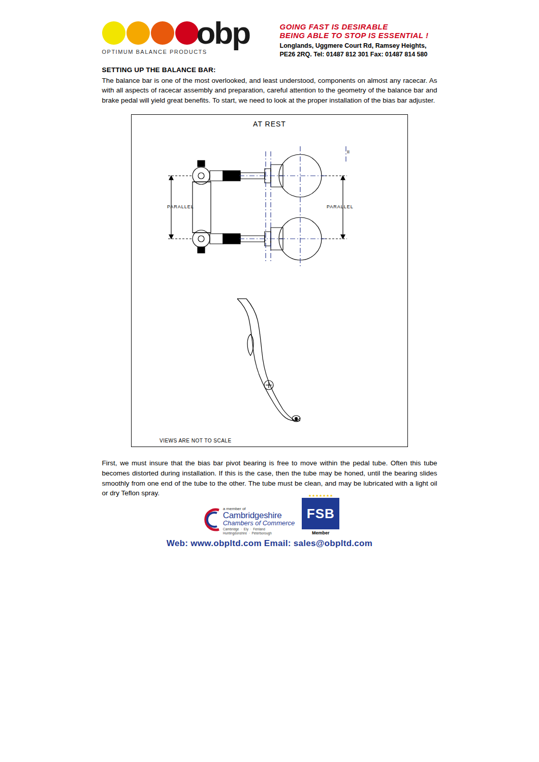obp
OPTIMUM BALANCE PRODUCTS
GOING FAST IS DESIRABLE
BEING ABLE TO STOP IS ESSENTIAL !
Longlands, Uggmere Court Rd, Ramsey Heights,
PE26 2RQ. Tel: 01487 812 301 Fax: 01487 814 580
SETTING UP THE BALANCE BAR:
The balance bar is one of the most overlooked, and least understood, components on almost any racecar. As with all aspects of racecar assembly and preparation, careful attention to the geometry of the balance bar and brake pedal will yield great benefits. To start, we need to look at the proper installation of the bias bar adjuster.
AT REST
PARALLEL PARALLEL II
VIEWS ARE NOT TO SCALE
First, we must insure that the bias bar pivot bearing is free to move within the pedal tube. Often this tube becomes distorted during installation. If this is the case, then the tube may be honed, until the bearing slides smoothly from one end of the tube to the other. The tube must be clean, and may be lubricated with a light oil or dry Teflon spray.
a member of
Cambridgeshire
Chambers of Commerce
Cambridge · Ely · Fenland
Huntingdonshire · Peterborough
★★★★★★★
FSB
Member
Web: www.obpltd.com Email: sales@obpltd.com